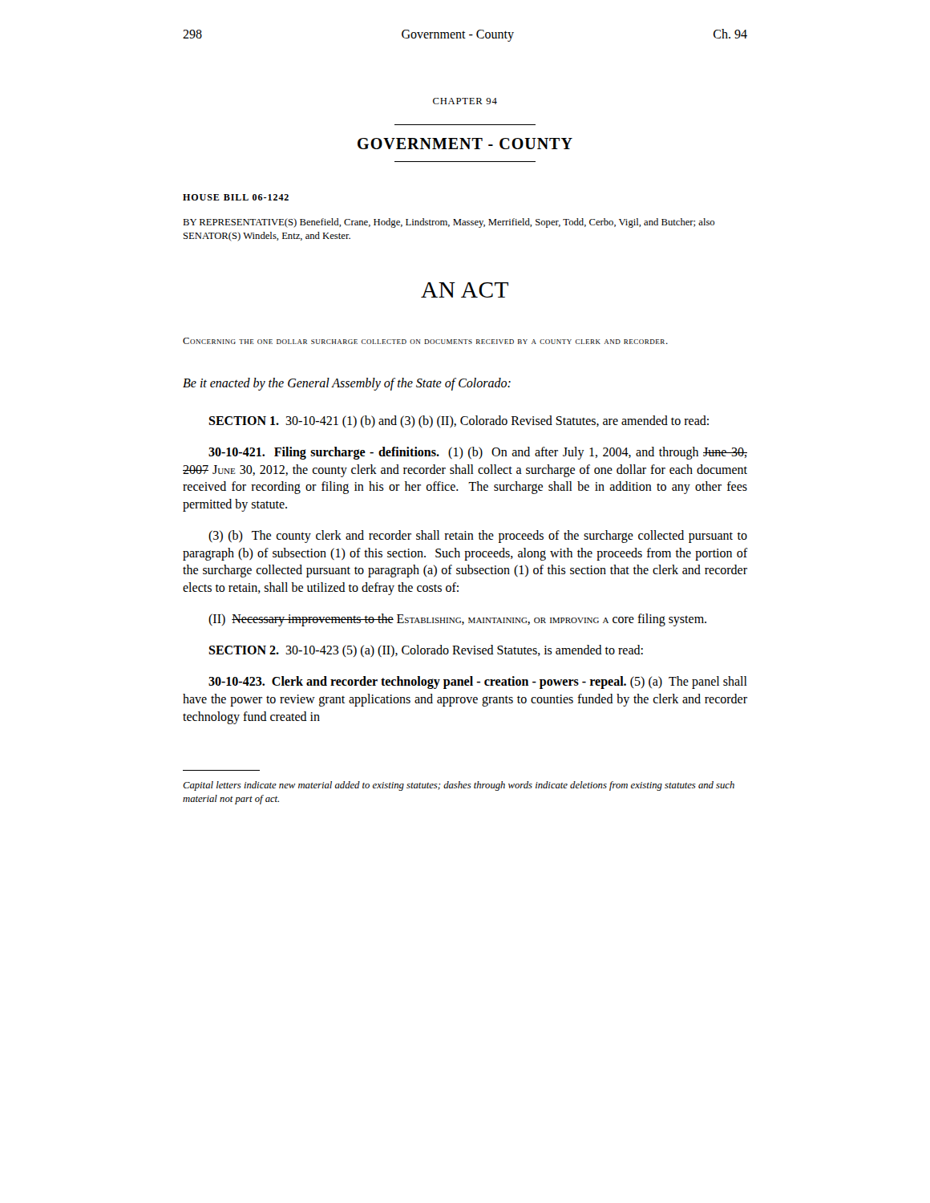298 Government - County Ch. 94
CHAPTER 94
GOVERNMENT - COUNTY
HOUSE BILL 06-1242
BY REPRESENTATIVE(S) Benefield, Crane, Hodge, Lindstrom, Massey, Merrifield, Soper, Todd, Cerbo, Vigil, and Butcher; also SENATOR(S) Windels, Entz, and Kester.
AN ACT
Concerning the one dollar surcharge collected on documents received by a county clerk and recorder.
Be it enacted by the General Assembly of the State of Colorado:
SECTION 1. 30-10-421 (1) (b) and (3) (b) (II), Colorado Revised Statutes, are amended to read:
30-10-421. Filing surcharge - definitions. (1) (b) On and after July 1, 2004, and through June 30, 2007 June 30, 2012, the county clerk and recorder shall collect a surcharge of one dollar for each document received for recording or filing in his or her office. The surcharge shall be in addition to any other fees permitted by statute.
(3) (b) The county clerk and recorder shall retain the proceeds of the surcharge collected pursuant to paragraph (b) of subsection (1) of this section. Such proceeds, along with the proceeds from the portion of the surcharge collected pursuant to paragraph (a) of subsection (1) of this section that the clerk and recorder elects to retain, shall be utilized to defray the costs of:
(II) Necessary improvements to the Establishing, maintaining, or improving a core filing system.
SECTION 2. 30-10-423 (5) (a) (II), Colorado Revised Statutes, is amended to read:
30-10-423. Clerk and recorder technology panel - creation - powers - repeal. (5) (a) The panel shall have the power to review grant applications and approve grants to counties funded by the clerk and recorder technology fund created in
Capital letters indicate new material added to existing statutes; dashes through words indicate deletions from existing statutes and such material not part of act.